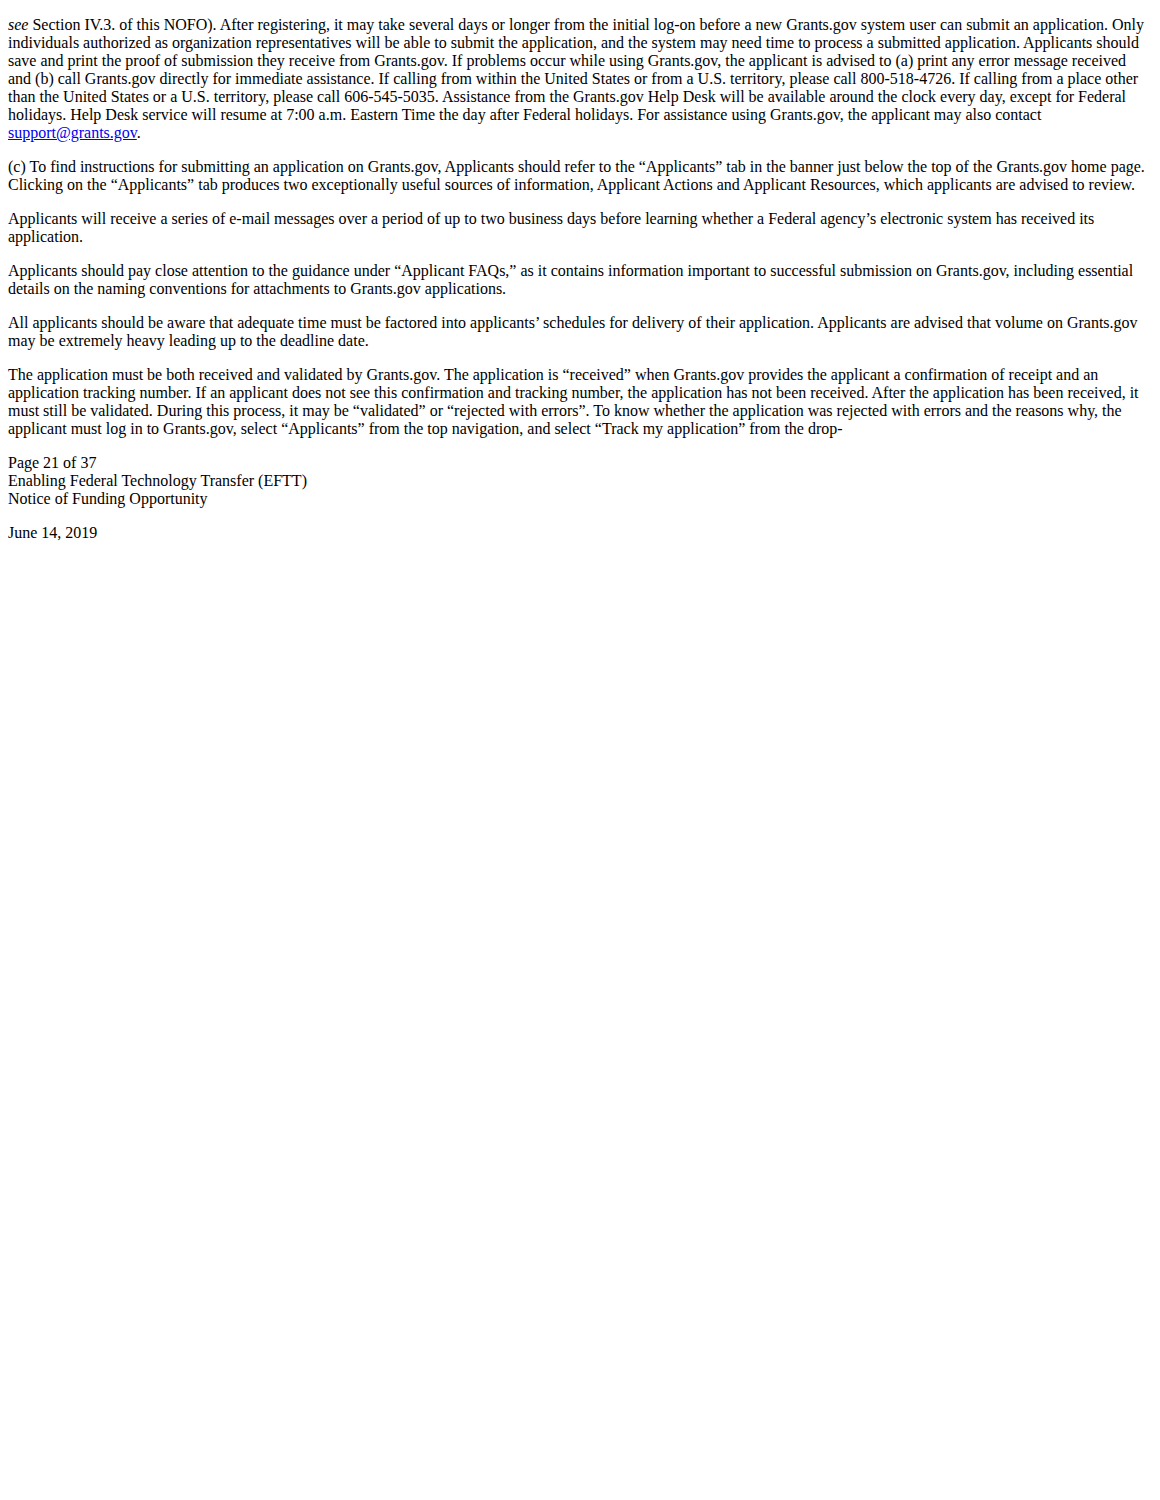see Section IV.3. of this NOFO). After registering, it may take several days or longer from the initial log-on before a new Grants.gov system user can submit an application. Only individuals authorized as organization representatives will be able to submit the application, and the system may need time to process a submitted application. Applicants should save and print the proof of submission they receive from Grants.gov. If problems occur while using Grants.gov, the applicant is advised to (a) print any error message received and (b) call Grants.gov directly for immediate assistance. If calling from within the United States or from a U.S. territory, please call 800-518-4726. If calling from a place other than the United States or a U.S. territory, please call 606-545-5035. Assistance from the Grants.gov Help Desk will be available around the clock every day, except for Federal holidays. Help Desk service will resume at 7:00 a.m. Eastern Time the day after Federal holidays. For assistance using Grants.gov, the applicant may also contact support@grants.gov.
(c) To find instructions for submitting an application on Grants.gov, Applicants should refer to the “Applicants” tab in the banner just below the top of the Grants.gov home page. Clicking on the “Applicants” tab produces two exceptionally useful sources of information, Applicant Actions and Applicant Resources, which applicants are advised to review.
Applicants will receive a series of e-mail messages over a period of up to two business days before learning whether a Federal agency’s electronic system has received its application.
Applicants should pay close attention to the guidance under “Applicant FAQs,” as it contains information important to successful submission on Grants.gov, including essential details on the naming conventions for attachments to Grants.gov applications.
All applicants should be aware that adequate time must be factored into applicants’ schedules for delivery of their application. Applicants are advised that volume on Grants.gov may be extremely heavy leading up to the deadline date.
The application must be both received and validated by Grants.gov. The application is “received” when Grants.gov provides the applicant a confirmation of receipt and an application tracking number. If an applicant does not see this confirmation and tracking number, the application has not been received. After the application has been received, it must still be validated. During this process, it may be “validated” or “rejected with errors”. To know whether the application was rejected with errors and the reasons why, the applicant must log in to Grants.gov, select “Applicants” from the top navigation, and select “Track my application” from the drop-
Page 21 of 37
Enabling Federal Technology Transfer (EFTT)
Notice of Funding Opportunity
June 14, 2019